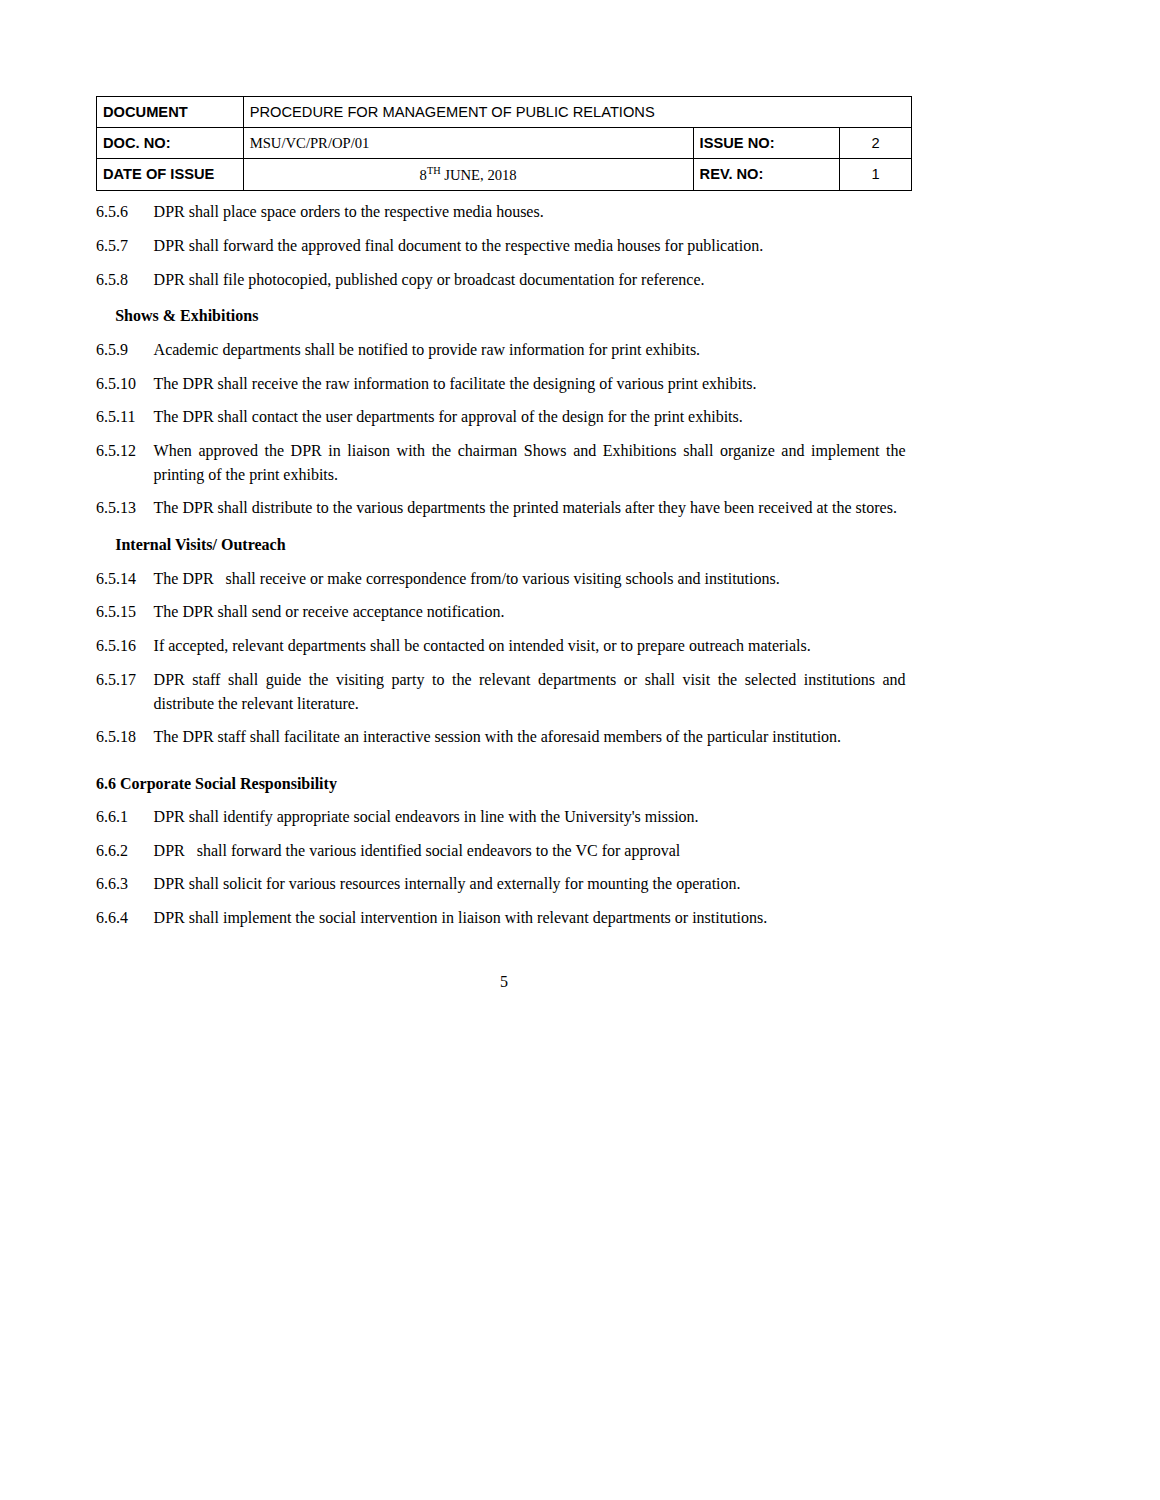| DOCUMENT | PROCEDURE FOR MANAGEMENT OF PUBLIC RELATIONS |
| DOC. NO: | MSU/VC/PR/OP/01 | ISSUE NO: | 2 |
| DATE OF ISSUE | 8 TH JUNE, 2018 | REV. NO: | 1 |
6.5.6 DPR shall place space orders to the respective media houses.
6.5.7 DPR shall forward the approved final document to the respective media houses for publication.
6.5.8 DPR shall file photocopied, published copy or broadcast documentation for reference.
Shows & Exhibitions
6.5.9 Academic departments shall be notified to provide raw information for print exhibits.
6.5.10 The DPR shall receive the raw information to facilitate the designing of various print exhibits.
6.5.11 The DPR shall contact the user departments for approval of the design for the print exhibits.
6.5.12 When approved the DPR in liaison with the chairman Shows and Exhibitions shall organize and implement the printing of the print exhibits.
6.5.13 The DPR shall distribute to the various departments the printed materials after they have been received at the stores.
Internal Visits/ Outreach
6.5.14 The DPR shall receive or make correspondence from/to various visiting schools and institutions.
6.5.15 The DPR shall send or receive acceptance notification.
6.5.16 If accepted, relevant departments shall be contacted on intended visit, or to prepare outreach materials.
6.5.17 DPR staff shall guide the visiting party to the relevant departments or shall visit the selected institutions and distribute the relevant literature.
6.5.18 The DPR staff shall facilitate an interactive session with the aforesaid members of the particular institution.
6.6 Corporate Social Responsibility
6.6.1 DPR shall identify appropriate social endeavors in line with the University's mission.
6.6.2 DPR shall forward the various identified social endeavors to the VC for approval
6.6.3 DPR shall solicit for various resources internally and externally for mounting the operation.
6.6.4 DPR shall implement the social intervention in liaison with relevant departments or institutions.
5